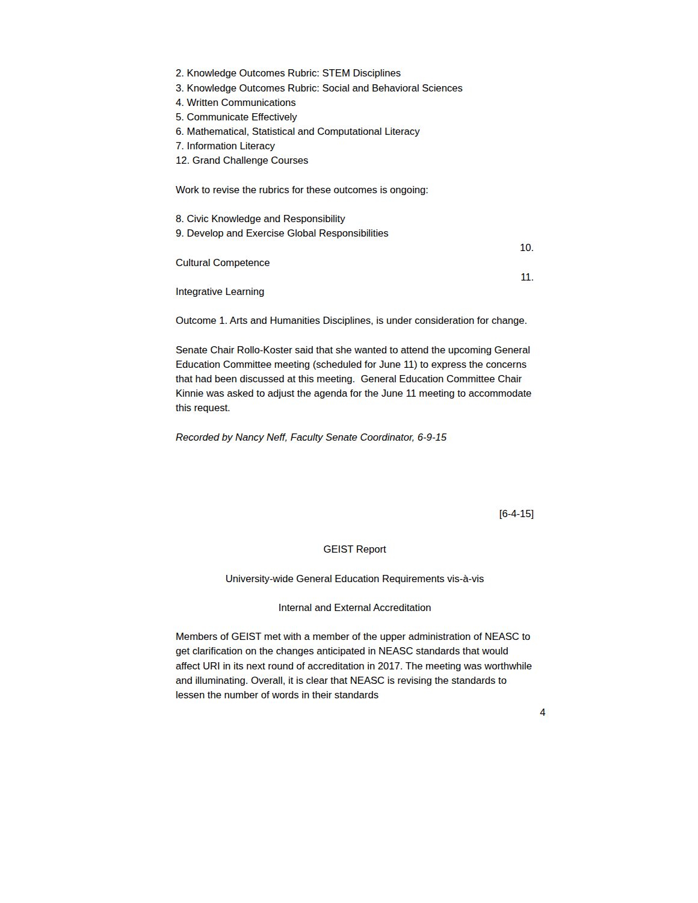2. Knowledge Outcomes Rubric: STEM Disciplines
3. Knowledge Outcomes Rubric: Social and Behavioral Sciences
4. Written Communications
5. Communicate Effectively
6. Mathematical, Statistical and Computational Literacy
7. Information Literacy
12. Grand Challenge Courses
Work to revise the rubrics for these outcomes is ongoing:
8. Civic Knowledge and Responsibility
9. Develop and Exercise Global Responsibilities
10.
Cultural Competence
11.
Integrative Learning
Outcome 1. Arts and Humanities Disciplines, is under consideration for change.
Senate Chair Rollo-Koster said that she wanted to attend the upcoming General Education Committee meeting (scheduled for June 11) to express the concerns that had been discussed at this meeting. General Education Committee Chair Kinnie was asked to adjust the agenda for the June 11 meeting to accommodate this request.
Recorded by Nancy Neff, Faculty Senate Coordinator, 6-9-15
[6-4-15]
GEIST Report
University-wide General Education Requirements vis-à-vis
Internal and External Accreditation
Members of GEIST met with a member of the upper administration of NEASC to get clarification on the changes anticipated in NEASC standards that would affect URI in its next round of accreditation in 2017. The meeting was worthwhile and illuminating. Overall, it is clear that NEASC is revising the standards to lessen the number of words in their standards
4